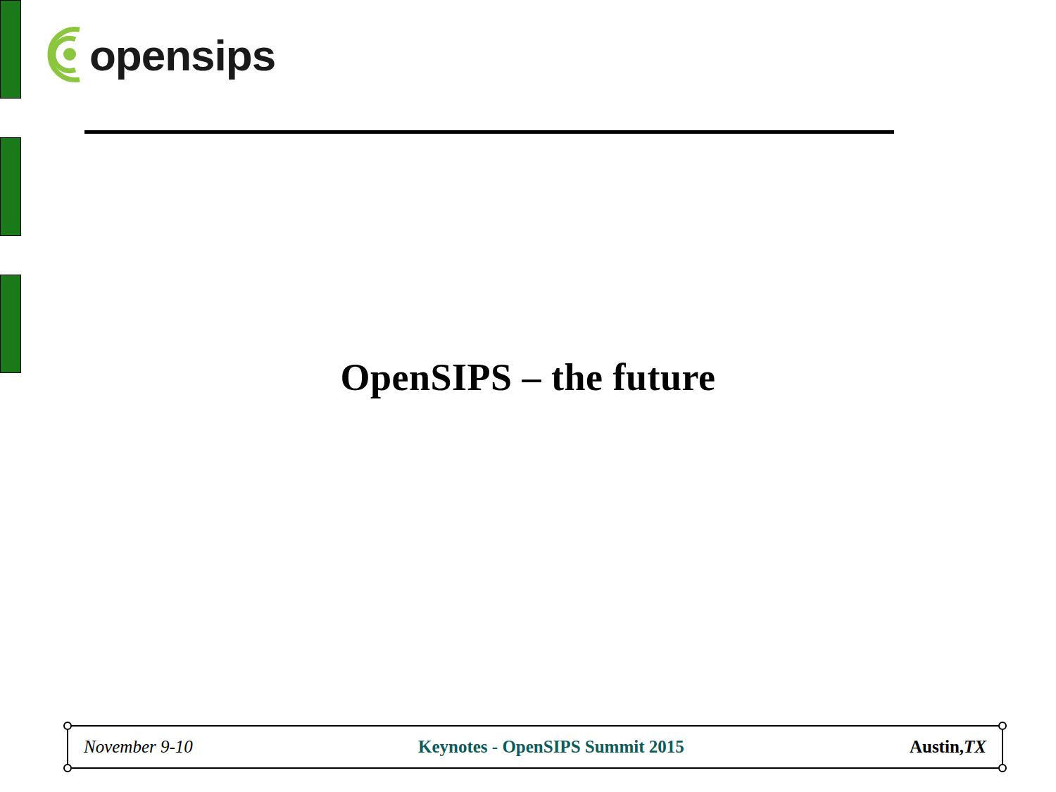opensips
OpenSIPS – the future
November 9-10 Keynotes - OpenSIPS Summit 2015 Austin,TX